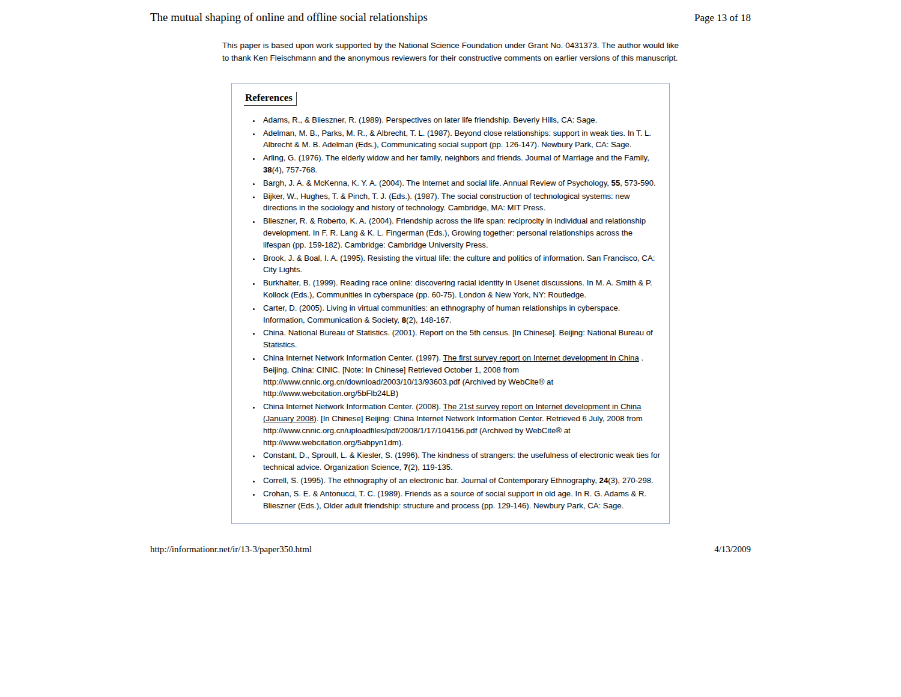The mutual shaping of online and offline social relationships
Page 13 of 18
This paper is based upon work supported by the National Science Foundation under Grant No. 0431373. The author would like to thank Ken Fleischmann and the anonymous reviewers for their constructive comments on earlier versions of this manuscript.
References
Adams, R., & Blieszner, R. (1989). Perspectives on later life friendship. Beverly Hills, CA: Sage.
Adelman, M. B., Parks, M. R., & Albrecht, T. L. (1987). Beyond close relationships: support in weak ties. In T. L. Albrecht & M. B. Adelman (Eds.), Communicating social support (pp. 126-147). Newbury Park, CA: Sage.
Arling, G. (1976). The elderly widow and her family, neighbors and friends. Journal of Marriage and the Family, 38(4), 757-768.
Bargh, J. A. & McKenna, K. Y. A. (2004). The Internet and social life. Annual Review of Psychology, 55, 573-590.
Bijker, W., Hughes, T. & Pinch, T. J. (Eds.). (1987). The social construction of technological systems: new directions in the sociology and history of technology. Cambridge, MA: MIT Press.
Blieszner, R. & Roberto, K. A. (2004). Friendship across the life span: reciprocity in individual and relationship development. In F. R. Lang & K. L. Fingerman (Eds.), Growing together: personal relationships across the lifespan (pp. 159-182). Cambridge: Cambridge University Press.
Brook, J. & Boal, I. A. (1995). Resisting the virtual life: the culture and politics of information. San Francisco, CA: City Lights.
Burkhalter, B. (1999). Reading race online: discovering racial identity in Usenet discussions. In M. A. Smith & P. Kollock (Eds.), Communities in cyberspace (pp. 60-75). London & New York, NY: Routledge.
Carter, D. (2005). Living in virtual communities: an ethnography of human relationships in cyberspace. Information, Communication & Society, 8(2), 148-167.
China. National Bureau of Statistics. (2001). Report on the 5th census. [In Chinese]. Beijing: National Bureau of Statistics.
China Internet Network Information Center. (1997). The first survey report on Internet development in China . Beijing, China: CINIC. [Note: In Chinese] Retrieved October 1, 2008 from http://www.cnnic.org.cn/download/2003/10/13/93603.pdf (Archived by WebCite® at http://www.webcitation.org/5bFlb24LB)
China Internet Network Information Center. (2008). The 21st survey report on Internet development in China (January 2008). [In Chinese] Beijing: China Internet Network Information Center. Retrieved 6 July, 2008 from http://www.cnnic.org.cn/uploadfiles/pdf/2008/1/17/104156.pdf (Archived by WebCite® at http://www.webcitation.org/5abpyn1dm).
Constant, D., Sproull, L. & Kiesler, S. (1996). The kindness of strangers: the usefulness of electronic weak ties for technical advice. Organization Science, 7(2), 119-135.
Correll, S. (1995). The ethnography of an electronic bar. Journal of Contemporary Ethnography, 24(3), 270-298.
Crohan, S. E. & Antonucci, T. C. (1989). Friends as a source of social support in old age. In R. G. Adams & R. Blieszner (Eds.), Older adult friendship: structure and process (pp. 129-146). Newbury Park, CA: Sage.
http://informationr.net/ir/13-3/paper350.html
4/13/2009